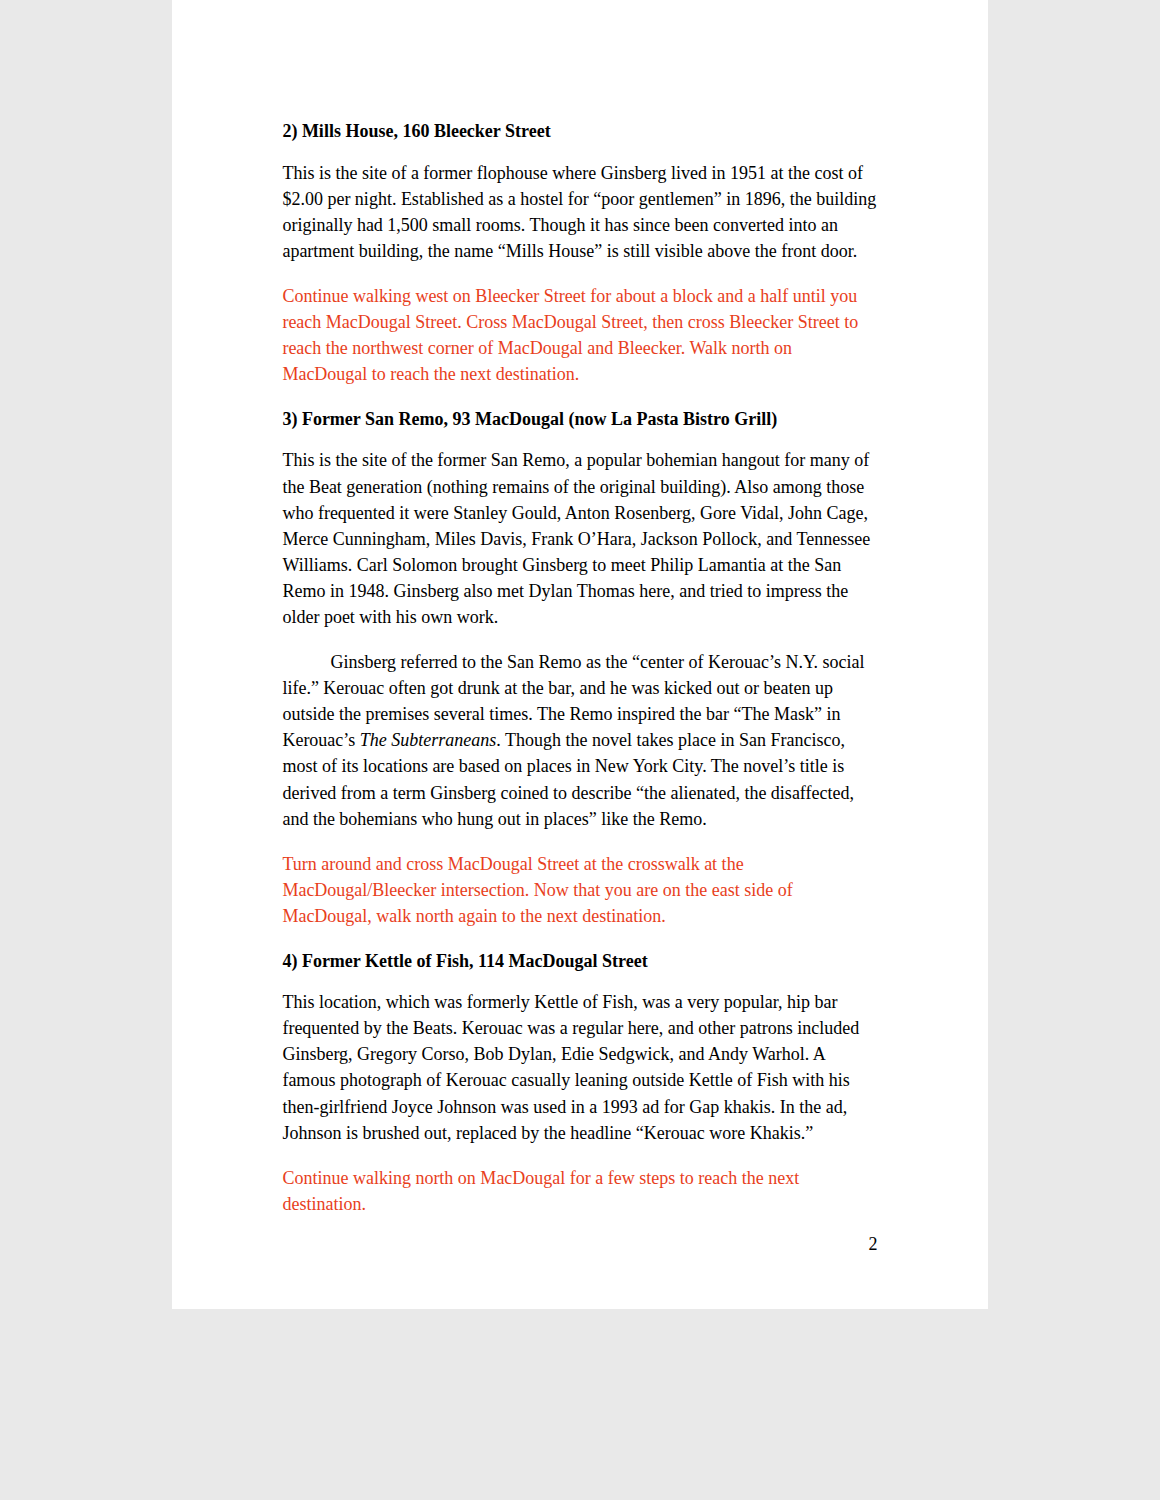2) Mills House, 160 Bleecker Street
This is the site of a former flophouse where Ginsberg lived in 1951 at the cost of $2.00 per night. Established as a hostel for “poor gentlemen” in 1896, the building originally had 1,500 small rooms. Though it has since been converted into an apartment building, the name “Mills House” is still visible above the front door.
Continue walking west on Bleecker Street for about a block and a half until you reach MacDougal Street. Cross MacDougal Street, then cross Bleecker Street to reach the northwest corner of MacDougal and Bleecker. Walk north on MacDougal to reach the next destination.
3) Former San Remo, 93 MacDougal (now La Pasta Bistro Grill)
This is the site of the former San Remo, a popular bohemian hangout for many of the Beat generation (nothing remains of the original building). Also among those who frequented it were Stanley Gould, Anton Rosenberg, Gore Vidal, John Cage, Merce Cunningham, Miles Davis, Frank O’Hara, Jackson Pollock, and Tennessee Williams. Carl Solomon brought Ginsberg to meet Philip Lamantia at the San Remo in 1948. Ginsberg also met Dylan Thomas here, and tried to impress the older poet with his own work.
Ginsberg referred to the San Remo as the “center of Kerouac’s N.Y. social life.” Kerouac often got drunk at the bar, and he was kicked out or beaten up outside the premises several times. The Remo inspired the bar “The Mask” in Kerouac’s The Subterraneans. Though the novel takes place in San Francisco, most of its locations are based on places in New York City. The novel’s title is derived from a term Ginsberg coined to describe “the alienated, the disaffected, and the bohemians who hung out in places” like the Remo.
Turn around and cross MacDougal Street at the crosswalk at the MacDougal/Bleecker intersection. Now that you are on the east side of MacDougal, walk north again to the next destination.
4) Former Kettle of Fish, 114 MacDougal Street
This location, which was formerly Kettle of Fish, was a very popular, hip bar frequented by the Beats. Kerouac was a regular here, and other patrons included Ginsberg, Gregory Corso, Bob Dylan, Edie Sedgwick, and Andy Warhol. A famous photograph of Kerouac casually leaning outside Kettle of Fish with his then-girlfriend Joyce Johnson was used in a 1993 ad for Gap khakis. In the ad, Johnson is brushed out, replaced by the headline “Kerouac wore Khakis.”
Continue walking north on MacDougal for a few steps to reach the next destination.
2